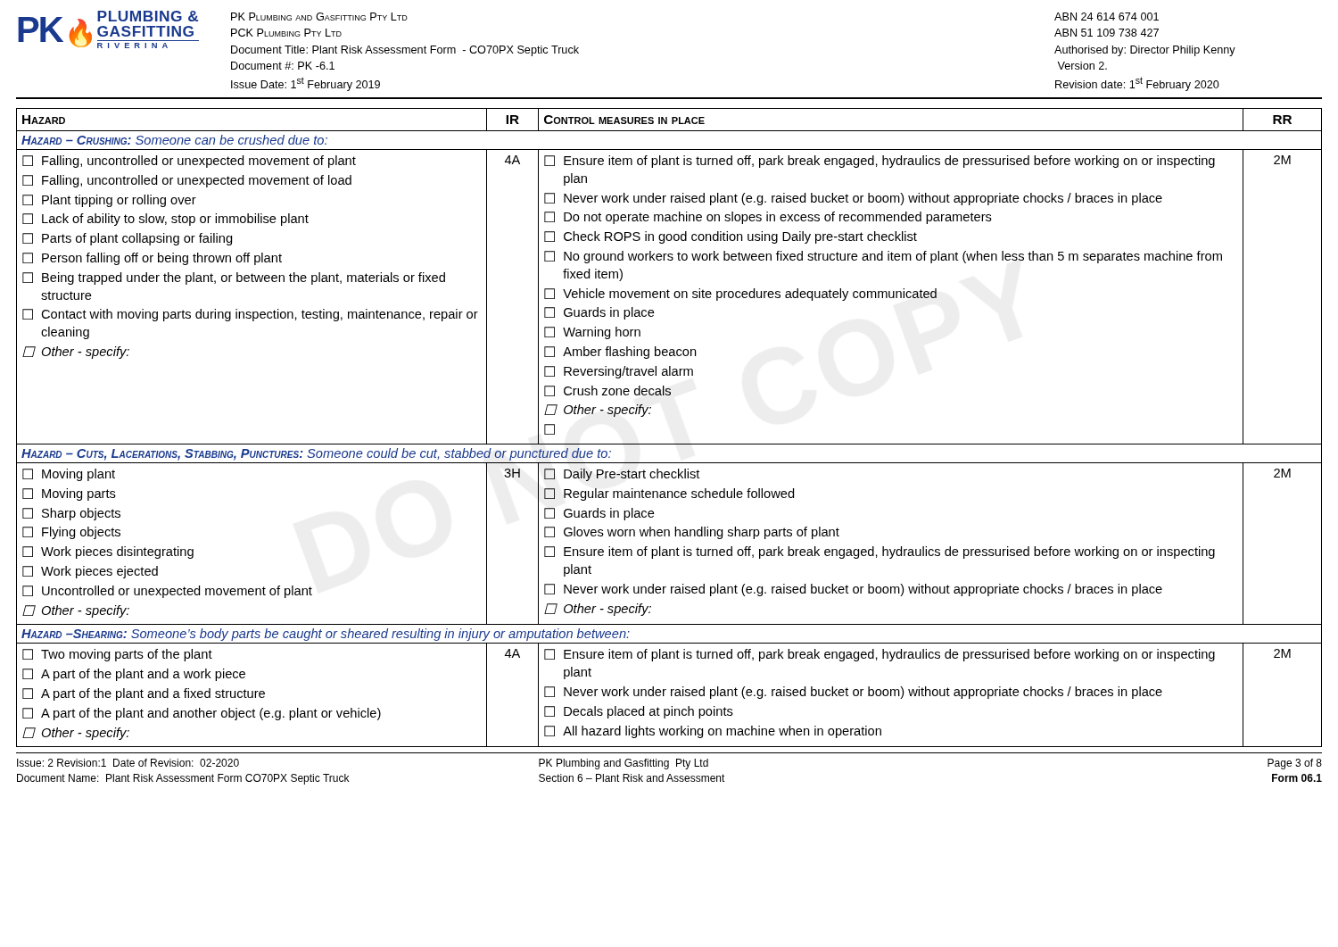DO NOT COPY
PK🔥
PLUMBING &
GASFITTING
RIVERINA
PK Plumbing and Gasfitting Pty Ltd
PCK Plumbing Pty Ltd
Document Title: Plant Risk Assessment Form - CO70PX Septic Truck
Document #: PK -6.1
Issue Date: 1st February 2019
ABN 24 614 674 001
ABN 51 109 738 427
Authorised by: Director Philip Kenny
Version 2.
Revision date: 1st February 2020
| Hazard | IR | Control measures in place | RR |
| --- | --- | --- | --- |
| Hazard – Crushing: Someone can be crushed due to: |
| Falling, uncontrolled or unexpected movement of plant Falling, uncontrolled or unexpected movement of load Plant tipping or rolling over Lack of ability to slow, stop or immobilise plant Parts of plant collapsing or failing Person falling off or being thrown off plant Being trapped under the plant, or between the plant, materials or fixed structure Contact with moving parts during inspection, testing, maintenance, repair or cleaning Other - specify: | 4A | Ensure item of plant is turned off, park break engaged, hydraulics de pressurised before working on or inspecting plan Never work under raised plant (e.g. raised bucket or boom) without appropriate chocks / braces in place Do not operate machine on slopes in excess of recommended parameters Check ROPS in good condition using Daily pre-start checklist No ground workers to work between fixed structure and item of plant (when less than 5 m separates machine from fixed item) Vehicle movement on site procedures adequately communicated Guards in place Warning horn Amber flashing beacon Reversing/travel alarm Crush zone decals Other - specify: | 2M |
| Hazard – Cuts, Lacerations, Stabbing, Punctures: Someone could be cut, stabbed or punctured due to: |
| Moving plant Moving parts Sharp objects Flying objects Work pieces disintegrating Work pieces ejected Uncontrolled or unexpected movement of plant Other - specify: | 3H | Daily Pre-start checklist Regular maintenance schedule followed Guards in place Gloves worn when handling sharp parts of plant Ensure item of plant is turned off, park break engaged, hydraulics de pressurised before working on or inspecting plant Never work under raised plant (e.g. raised bucket or boom) without appropriate chocks / braces in place Other - specify: | 2M |
| Hazard –Shearing: Someone’s body parts be caught or sheared resulting in injury or amputation between: |
| Two moving parts of the plant A part of the plant and a work piece A part of the plant and a fixed structure A part of the plant and another object (e.g. plant or vehicle) Other - specify: | 4A | Ensure item of plant is turned off, park break engaged, hydraulics de pressurised before working on or inspecting plant Never work under raised plant (e.g. raised bucket or boom) without appropriate chocks / braces in place Decals placed at pinch points All hazard lights working on machine when in operation | 2M |
Issue: 2 Revision:1 Date of Revision: 02-2020
Document Name: Plant Risk Assessment Form CO70PX Septic Truck
PK Plumbing and Gasfitting Pty Ltd
Section 6 – Plant Risk and Assessment
Page 3 of 8
Form 06.1